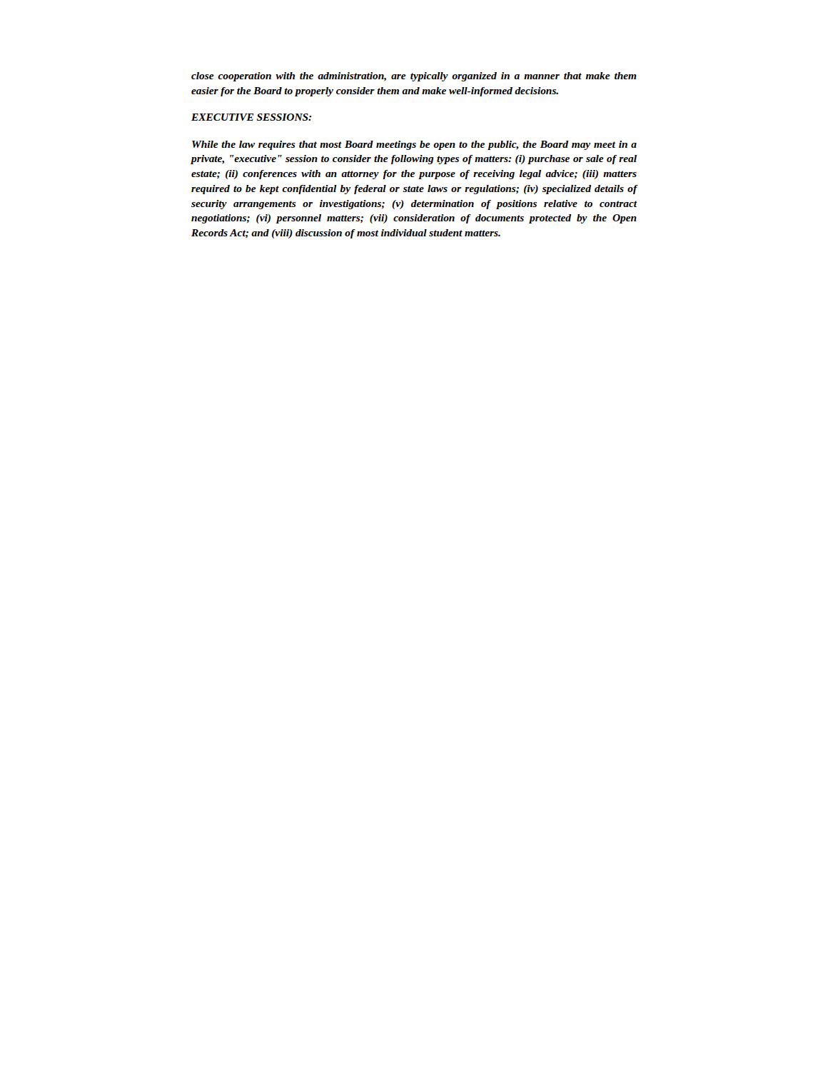close cooperation with the administration, are typically organized in a manner that make them easier for the Board to properly consider them and make well-informed decisions.
EXECUTIVE SESSIONS:
While the law requires that most Board meetings be open to the public, the Board may meet in a private, "executive" session to consider the following types of matters: (i) purchase or sale of real estate; (ii) conferences with an attorney for the purpose of receiving legal advice; (iii) matters required to be kept confidential by federal or state laws or regulations; (iv) specialized details of security arrangements or investigations; (v) determination of positions relative to contract negotiations; (vi) personnel matters; (vii) consideration of documents protected by the Open Records Act; and (viii) discussion of most individual student matters.